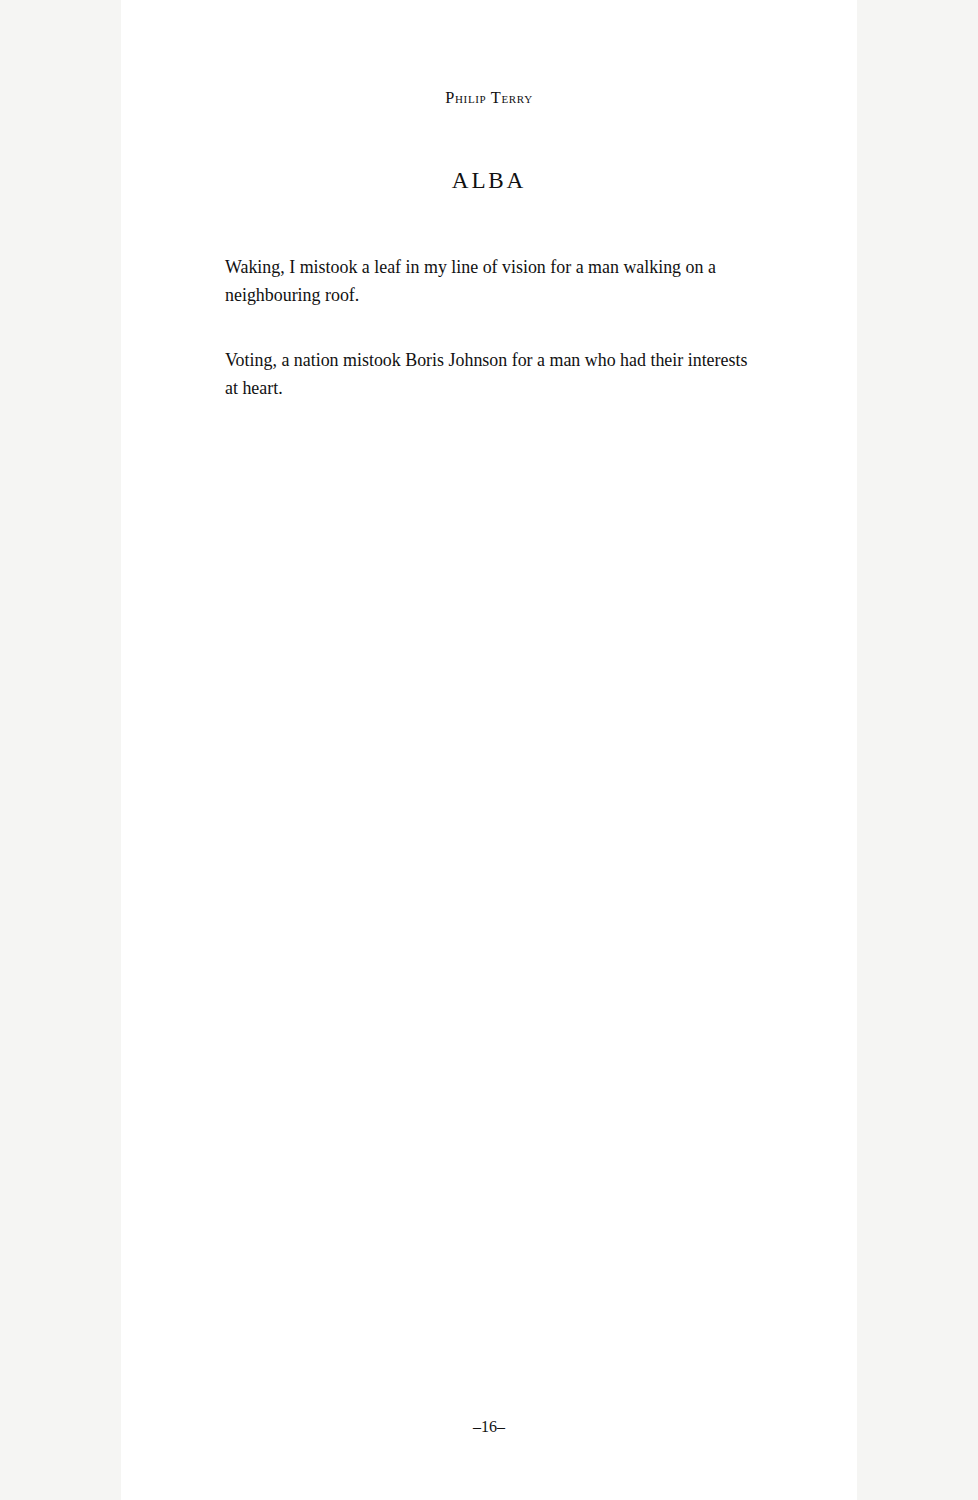Philip Terry
ALBA
Waking, I mistook a leaf in my line of vision for a man walking on a neighbouring roof.
Voting, a nation mistook Boris Johnson for a man who had their interests at heart.
–16–